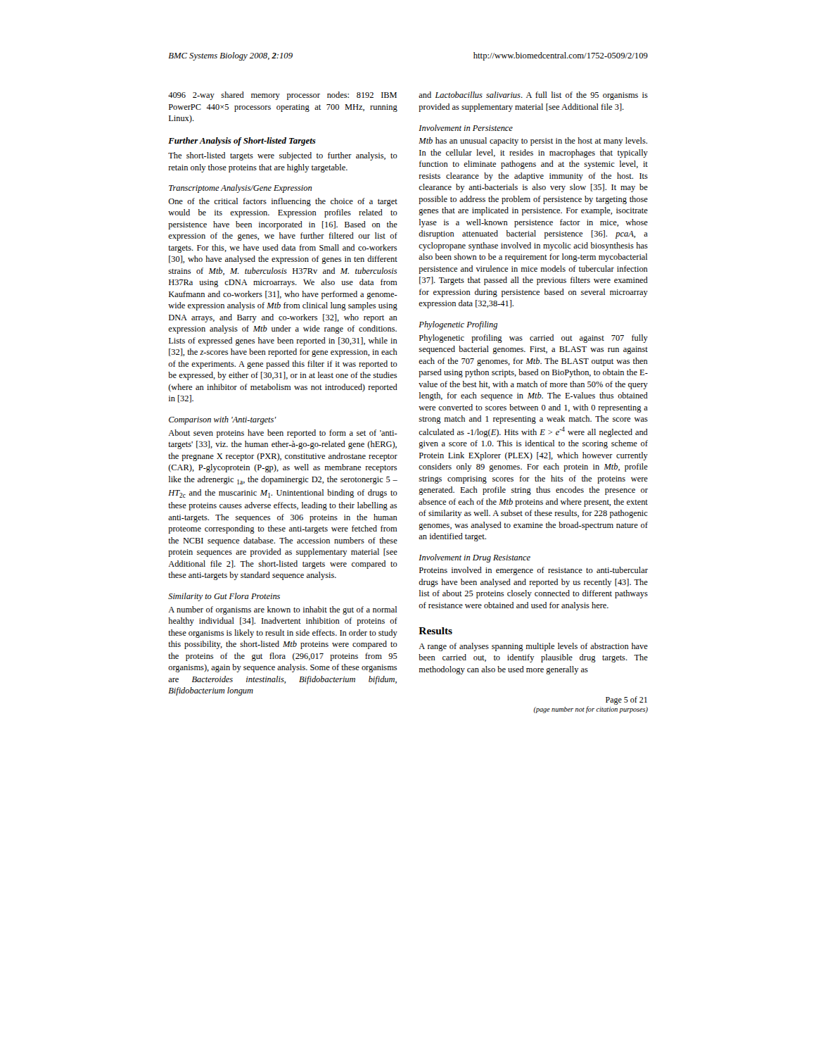BMC Systems Biology 2008, 2:109
http://www.biomedcentral.com/1752-0509/2/109
4096 2-way shared memory processor nodes: 8192 IBM PowerPC 440×5 processors operating at 700 MHz, running Linux).
Further Analysis of Short-listed Targets
The short-listed targets were subjected to further analysis, to retain only those proteins that are highly targetable.
Transcriptome Analysis/Gene Expression
One of the critical factors influencing the choice of a target would be its expression. Expression profiles related to persistence have been incorporated in [16]. Based on the expression of the genes, we have further filtered our list of targets. For this, we have used data from Small and co-workers [30], who have analysed the expression of genes in ten different strains of Mtb, M. tuberculosis H37Rv and M. tuberculosis H37Ra using cDNA microarrays. We also use data from Kaufmann and co-workers [31], who have performed a genome-wide expression analysis of Mtb from clinical lung samples using DNA arrays, and Barry and co-workers [32], who report an expression analysis of Mtb under a wide range of conditions. Lists of expressed genes have been reported in [30,31], while in [32], the z-scores have been reported for gene expression, in each of the experiments. A gene passed this filter if it was reported to be expressed, by either of [30,31], or in at least one of the studies (where an inhibitor of metabolism was not introduced) reported in [32].
Comparison with 'Anti-targets'
About seven proteins have been reported to form a set of 'anti-targets' [33], viz. the human ether-à-go-go-related gene (hERG), the pregnane X receptor (PXR), constitutive androstane receptor (CAR), P-glycoprotein (P-gp), as well as membrane receptors like the adrenergic 1a, the dopaminergic D2, the serotonergic 5 – HT2c and the muscarinic M1. Unintentional binding of drugs to these proteins causes adverse effects, leading to their labelling as anti-targets. The sequences of 306 proteins in the human proteome corresponding to these anti-targets were fetched from the NCBI sequence database. The accession numbers of these protein sequences are provided as supplementary material [see Additional file 2]. The short-listed targets were compared to these anti-targets by standard sequence analysis.
Similarity to Gut Flora Proteins
A number of organisms are known to inhabit the gut of a normal healthy individual [34]. Inadvertent inhibition of proteins of these organisms is likely to result in side effects. In order to study this possibility, the short-listed Mtb proteins were compared to the proteins of the gut flora (296,017 proteins from 95 organisms), again by sequence analysis. Some of these organisms are Bacteroides intestinalis, Bifidobacterium bifidum, Bifidobacterium longum
and Lactobacillus salivarius. A full list of the 95 organisms is provided as supplementary material [see Additional file 3].
Involvement in Persistence
Mtb has an unusual capacity to persist in the host at many levels. In the cellular level, it resides in macrophages that typically function to eliminate pathogens and at the systemic level, it resists clearance by the adaptive immunity of the host. Its clearance by anti-bacterials is also very slow [35]. It may be possible to address the problem of persistence by targeting those genes that are implicated in persistence. For example, isocitrate lyase is a well-known persistence factor in mice, whose disruption attenuated bacterial persistence [36]. pcaA, a cyclopropane synthase involved in mycolic acid biosynthesis has also been shown to be a requirement for long-term mycobacterial persistence and virulence in mice models of tubercular infection [37]. Targets that passed all the previous filters were examined for expression during persistence based on several microarray expression data [32,38-41].
Phylogenetic Profiling
Phylogenetic profiling was carried out against 707 fully sequenced bacterial genomes. First, a BLAST was run against each of the 707 genomes, for Mtb. The BLAST output was then parsed using python scripts, based on BioPython, to obtain the E-value of the best hit, with a match of more than 50% of the query length, for each sequence in Mtb. The E-values thus obtained were converted to scores between 0 and 1, with 0 representing a strong match and 1 representing a weak match. The score was calculated as -1/log(E). Hits with E > e-4 were all neglected and given a score of 1.0. This is identical to the scoring scheme of Protein Link EXplorer (PLEX) [42], which however currently considers only 89 genomes. For each protein in Mtb, profile strings comprising scores for the hits of the proteins were generated. Each profile string thus encodes the presence or absence of each of the Mtb proteins and where present, the extent of similarity as well. A subset of these results, for 228 pathogenic genomes, was analysed to examine the broad-spectrum nature of an identified target.
Involvement in Drug Resistance
Proteins involved in emergence of resistance to anti-tubercular drugs have been analysed and reported by us recently [43]. The list of about 25 proteins closely connected to different pathways of resistance were obtained and used for analysis here.
Results
A range of analyses spanning multiple levels of abstraction have been carried out, to identify plausible drug targets. The methodology can also be used more generally as
Page 5 of 21
(page number not for citation purposes)